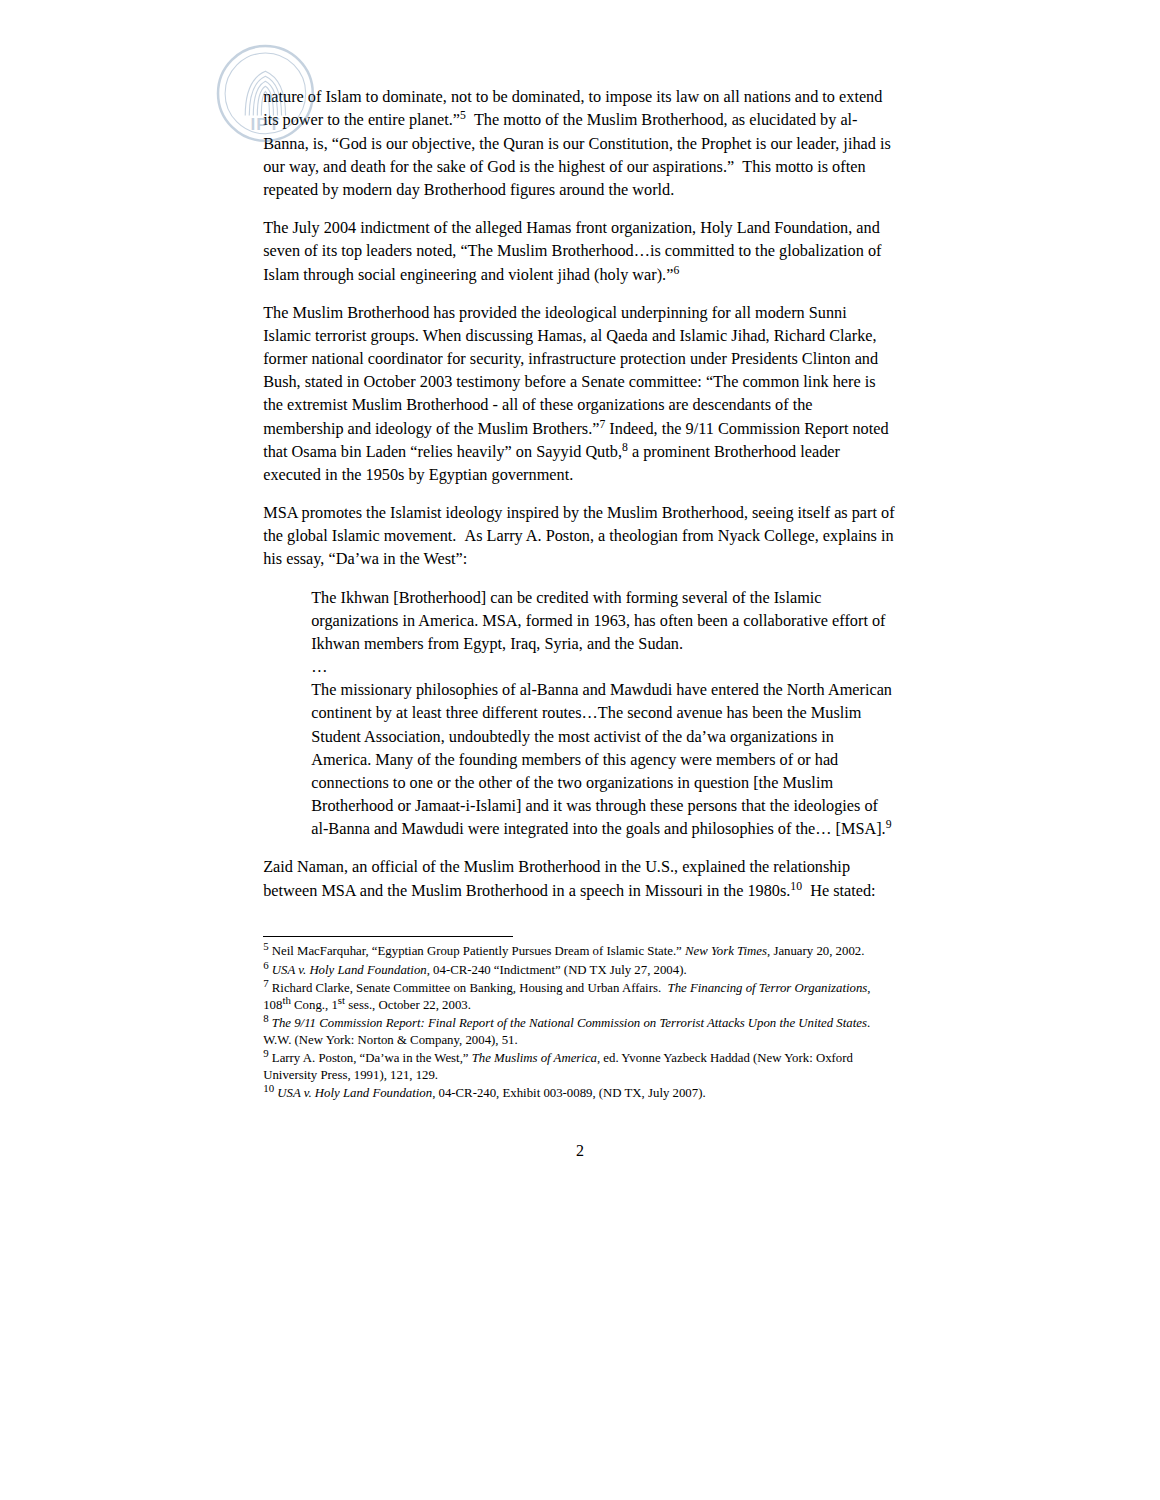IPT
nature of Islam to dominate, not to be dominated, to impose its law on all nations and to extend its power to the entire planet.”5 The motto of the Muslim Brotherhood, as elucidated by al-Banna, is, “God is our objective, the Quran is our Constitution, the Prophet is our leader, jihad is our way, and death for the sake of God is the highest of our aspirations.” This motto is often repeated by modern day Brotherhood figures around the world.
The July 2004 indictment of the alleged Hamas front organization, Holy Land Foundation, and seven of its top leaders noted, “The Muslim Brotherhood…is committed to the globalization of Islam through social engineering and violent jihad (holy war).”6
The Muslim Brotherhood has provided the ideological underpinning for all modern Sunni Islamic terrorist groups. When discussing Hamas, al Qaeda and Islamic Jihad, Richard Clarke, former national coordinator for security, infrastructure protection under Presidents Clinton and Bush, stated in October 2003 testimony before a Senate committee: “The common link here is the extremist Muslim Brotherhood - all of these organizations are descendants of the membership and ideology of the Muslim Brothers.”7 Indeed, the 9/11 Commission Report noted that Osama bin Laden “relies heavily” on Sayyid Qutb,8 a prominent Brotherhood leader executed in the 1950s by Egyptian government.
MSA promotes the Islamist ideology inspired by the Muslim Brotherhood, seeing itself as part of the global Islamic movement. As Larry A. Poston, a theologian from Nyack College, explains in his essay, “Da’wa in the West”:
The Ikhwan [Brotherhood] can be credited with forming several of the Islamic organizations in America. MSA, formed in 1963, has often been a collaborative effort of Ikhwan members from Egypt, Iraq, Syria, and the Sudan.
…
The missionary philosophies of al-Banna and Mawdudi have entered the North American continent by at least three different routes…The second avenue has been the Muslim Student Association, undoubtedly the most activist of the da’wa organizations in America. Many of the founding members of this agency were members of or had connections to one or the other of the two organizations in question [the Muslim Brotherhood or Jamaat-i-Islami] and it was through these persons that the ideologies of al-Banna and Mawdudi were integrated into the goals and philosophies of the… [MSA].9
Zaid Naman, an official of the Muslim Brotherhood in the U.S., explained the relationship between MSA and the Muslim Brotherhood in a speech in Missouri in the 1980s.10 He stated:
5 Neil MacFarquhar, “Egyptian Group Patiently Pursues Dream of Islamic State.” New York Times, January 20, 2002.
6 USA v. Holy Land Foundation, 04-CR-240 “Indictment” (ND TX July 27, 2004).
7 Richard Clarke, Senate Committee on Banking, Housing and Urban Affairs. The Financing of Terror Organizations, 108th Cong., 1st sess., October 22, 2003.
8 The 9/11 Commission Report: Final Report of the National Commission on Terrorist Attacks Upon the United States. W.W. (New York: Norton & Company, 2004), 51.
9 Larry A. Poston, “Da’wa in the West,” The Muslims of America, ed. Yvonne Yazbeck Haddad (New York: Oxford University Press, 1991), 121, 129.
10 USA v. Holy Land Foundation, 04-CR-240, Exhibit 003-0089, (ND TX, July 2007).
2